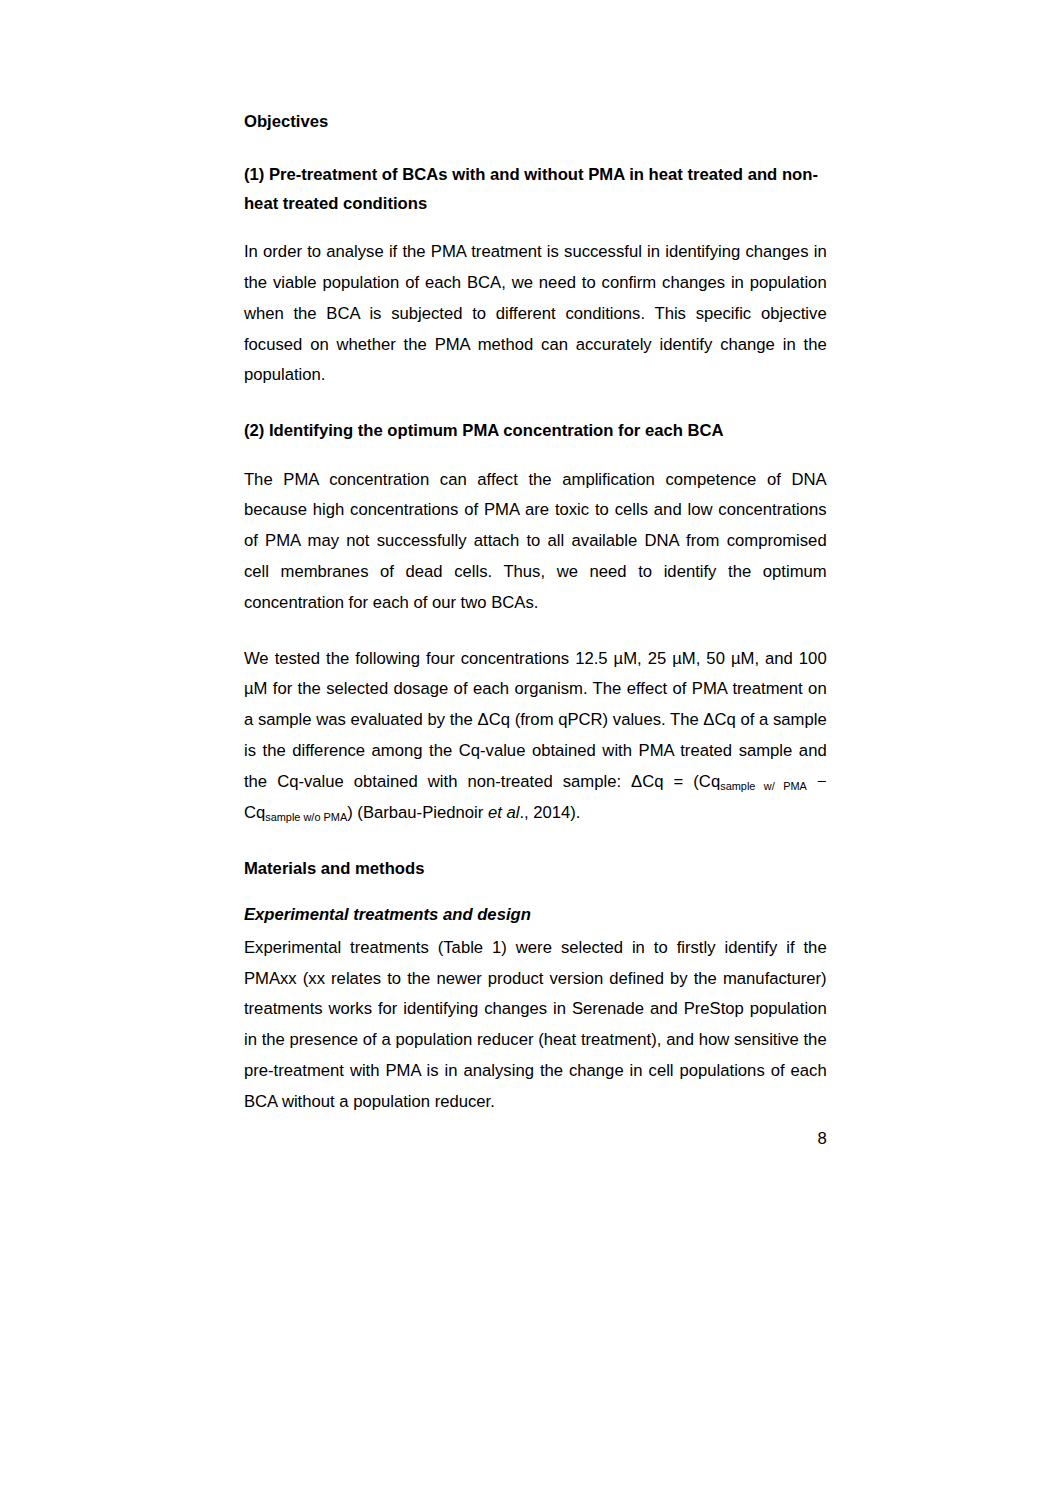Objectives
(1) Pre-treatment of BCAs with and without PMA in heat treated and non-heat treated conditions
In order to analyse if the PMA treatment is successful in identifying changes in the viable population of each BCA, we need to confirm changes in population when the BCA is subjected to different conditions. This specific objective focused on whether the PMA method can accurately identify change in the population.
(2) Identifying the optimum PMA concentration for each BCA
The PMA concentration can affect the amplification competence of DNA because high concentrations of PMA are toxic to cells and low concentrations of PMA may not successfully attach to all available DNA from compromised cell membranes of dead cells. Thus, we need to identify the optimum concentration for each of our two BCAs.
We tested the following four concentrations 12.5 µM, 25 µM, 50 µM, and 100 µM for the selected dosage of each organism. The effect of PMA treatment on a sample was evaluated by the ΔCq (from qPCR) values. The ΔCq of a sample is the difference among the Cq-value obtained with PMA treated sample and the Cq-value obtained with non-treated sample: ΔCq = (Cqsample w/ PMA − Cqsample w/o PMA) (Barbau-Piednoir et al., 2014).
Materials and methods
Experimental treatments and design
Experimental treatments (Table 1) were selected in to firstly identify if the PMAxx (xx relates to the newer product version defined by the manufacturer) treatments works for identifying changes in Serenade and PreStop population in the presence of a population reducer (heat treatment), and how sensitive the pre-treatment with PMA is in analysing the change in cell populations of each BCA without a population reducer.
8